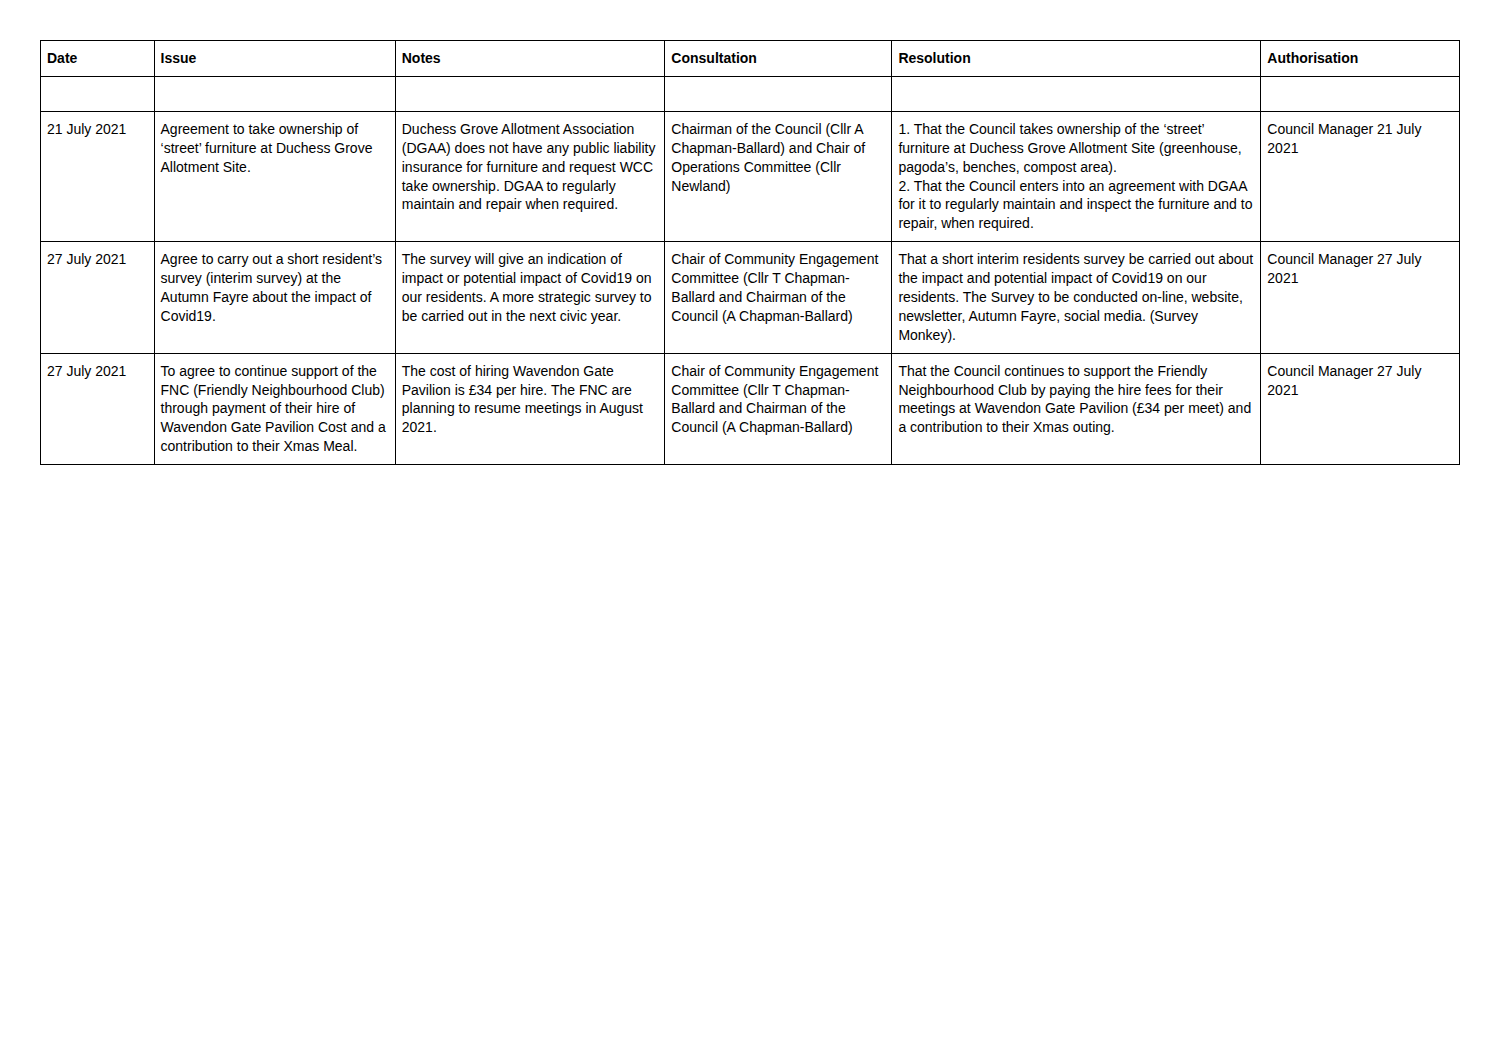| Date | Issue | Notes | Consultation | Resolution | Authorisation |
| --- | --- | --- | --- | --- | --- |
| 21 July 2021 | Agreement to take ownership of ‘street’ furniture at Duchess Grove Allotment Site. | Duchess Grove Allotment Association (DGAA) does not have any public liability insurance for furniture and request WCC take ownership. DGAA to regularly maintain and repair when required. | Chairman of the Council (Cllr A Chapman-Ballard) and Chair of Operations Committee (Cllr Newland) | 1. That the Council takes ownership of the ‘street’ furniture at Duchess Grove Allotment Site (greenhouse, pagoda’s, benches, compost area). 2. That the Council enters into an agreement with DGAA for it to regularly maintain and inspect the furniture and to repair, when required. | Council Manager 21 July 2021 |
| 27 July 2021 | Agree to carry out a short resident’s survey (interim survey) at the Autumn Fayre about the impact of Covid19. | The survey will give an indication of impact or potential impact of Covid19 on our residents. A more strategic survey to be carried out in the next civic year. | Chair of Community Engagement Committee (Cllr T Chapman-Ballard and Chairman of the Council (A Chapman-Ballard) | That a short interim residents survey be carried out about the impact and potential impact of Covid19 on our residents. The Survey to be conducted on-line, website, newsletter, Autumn Fayre, social media. (Survey Monkey). | Council Manager 27 July 2021 |
| 27 July 2021 | To agree to continue support of the FNC (Friendly Neighbourhood Club) through payment of their hire of Wavendon Gate Pavilion Cost and a contribution to their Xmas Meal. | The cost of hiring Wavendon Gate Pavilion is £34 per hire. The FNC are planning to resume meetings in August 2021. | Chair of Community Engagement Committee (Cllr T Chapman-Ballard and Chairman of the Council (A Chapman-Ballard) | That the Council continues to support the Friendly Neighbourhood Club by paying the hire fees for their meetings at Wavendon Gate Pavilion (£34 per meet) and a contribution to their Xmas outing. | Council Manager 27 July 2021 |